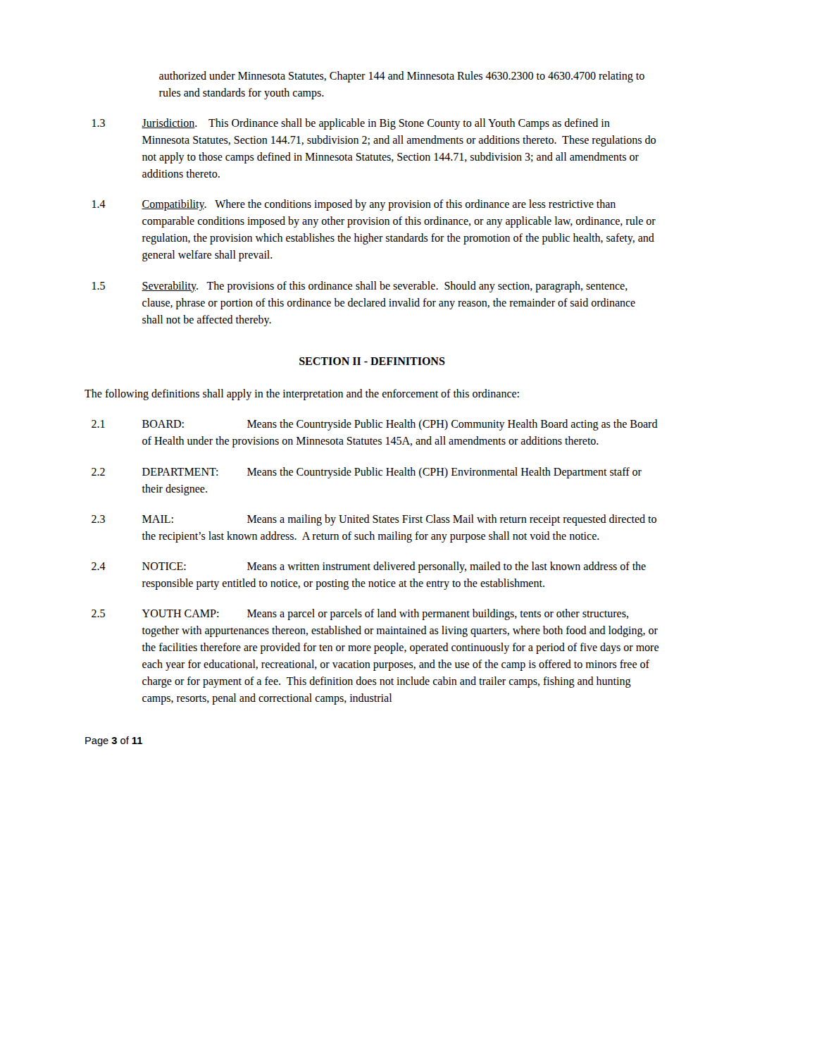authorized under Minnesota Statutes, Chapter 144 and Minnesota Rules 4630.2300 to 4630.4700 relating to rules and standards for youth camps.
1.3
Jurisdiction. This Ordinance shall be applicable in Big Stone County to all Youth Camps as defined in Minnesota Statutes, Section 144.71, subdivision 2; and all amendments or additions thereto. These regulations do not apply to those camps defined in Minnesota Statutes, Section 144.71, subdivision 3; and all amendments or additions thereto.
1.4
Compatibility. Where the conditions imposed by any provision of this ordinance are less restrictive than comparable conditions imposed by any other provision of this ordinance, or any applicable law, ordinance, rule or regulation, the provision which establishes the higher standards for the promotion of the public health, safety, and general welfare shall prevail.
1.5
Severability. The provisions of this ordinance shall be severable. Should any section, paragraph, sentence, clause, phrase or portion of this ordinance be declared invalid for any reason, the remainder of said ordinance shall not be affected thereby.
SECTION II - DEFINITIONS
The following definitions shall apply in the interpretation and the enforcement of this ordinance:
2.1
BOARD: Means the Countryside Public Health (CPH) Community Health Board acting as the Board of Health under the provisions on Minnesota Statutes 145A, and all amendments or additions thereto.
2.2
DEPARTMENT: Means the Countryside Public Health (CPH) Environmental Health Department staff or their designee.
2.3
MAIL: Means a mailing by United States First Class Mail with return receipt requested directed to the recipient’s last known address. A return of such mailing for any purpose shall not void the notice.
2.4
NOTICE: Means a written instrument delivered personally, mailed to the last known address of the responsible party entitled to notice, or posting the notice at the entry to the establishment.
2.5
YOUTH CAMP: Means a parcel or parcels of land with permanent buildings, tents or other structures, together with appurtenances thereon, established or maintained as living quarters, where both food and lodging, or the facilities therefore are provided for ten or more people, operated continuously for a period of five days or more each year for educational, recreational, or vacation purposes, and the use of the camp is offered to minors free of charge or for payment of a fee. This definition does not include cabin and trailer camps, fishing and hunting camps, resorts, penal and correctional camps, industrial
Page 3 of 11